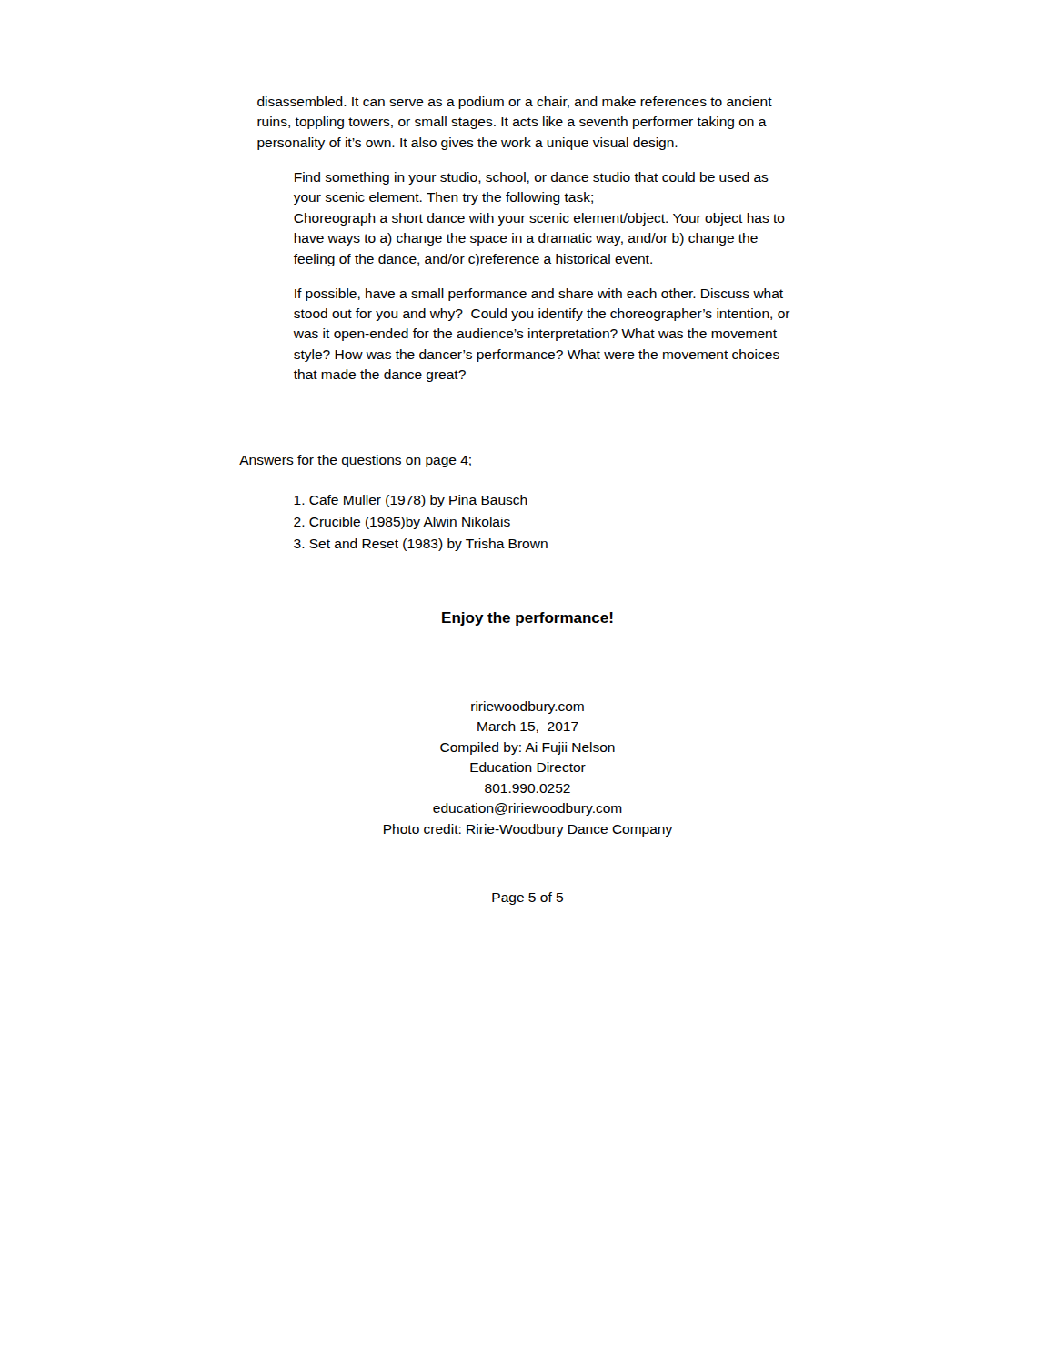disassembled. It can serve as a podium or a chair, and make references to ancient ruins, toppling towers, or small stages. It acts like a seventh performer taking on a personality of it’s own. It also gives the work a unique visual design.
Find something in your studio, school, or dance studio that could be used as your scenic element. Then try the following task;
Choreograph a short dance with your scenic element/object. Your object has to have ways to a) change the space in a dramatic way, and/or b) change the feeling of the dance, and/or c)reference a historical event.
If possible, have a small performance and share with each other. Discuss what stood out for you and why? Could you identify the choreographer’s intention, or was it open-ended for the audience’s interpretation? What was the movement style? How was the dancer’s performance? What were the movement choices that made the dance great?
Answers for the questions on page 4;
Cafe Muller (1978) by Pina Bausch
Crucible (1985)by Alwin Nikolais
Set and Reset (1983) by Trisha Brown
Enjoy the performance!
ririewoodbury.com
March 15, 2017
Compiled by: Ai Fujii Nelson
Education Director
801.990.0252
education@ririewoodbury.com
Photo credit: Ririe-Woodbury Dance Company
Page 5 of 5